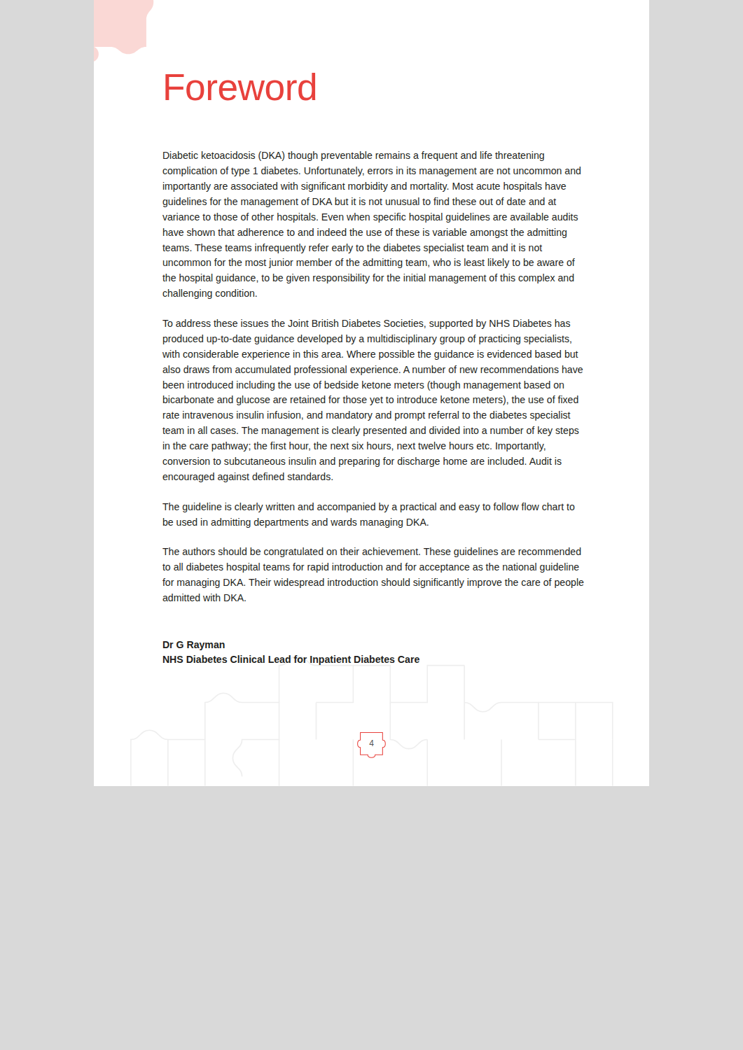Foreword
Diabetic ketoacidosis (DKA) though preventable remains a frequent and life threatening complication of type 1 diabetes. Unfortunately, errors in its management are not uncommon and importantly are associated with significant morbidity and mortality. Most acute hospitals have guidelines for the management of DKA but it is not unusual to find these out of date and at variance to those of other hospitals. Even when specific hospital guidelines are available audits have shown that adherence to and indeed the use of these is variable amongst the admitting teams. These teams infrequently refer early to the diabetes specialist team and it is not uncommon for the most junior member of the admitting team, who is least likely to be aware of the hospital guidance, to be given responsibility for the initial management of this complex and challenging condition.
To address these issues the Joint British Diabetes Societies, supported by NHS Diabetes has produced up-to-date guidance developed by a multidisciplinary group of practicing specialists, with considerable experience in this area. Where possible the guidance is evidenced based but also draws from accumulated professional experience. A number of new recommendations have been introduced including the use of bedside ketone meters (though management based on bicarbonate and glucose are retained for those yet to introduce ketone meters), the use of fixed rate intravenous insulin infusion, and mandatory and prompt referral to the diabetes specialist team in all cases. The management is clearly presented and divided into a number of key steps in the care pathway; the first hour, the next six hours, next twelve hours etc. Importantly, conversion to subcutaneous insulin and preparing for discharge home are included. Audit is encouraged against defined standards.
The guideline is clearly written and accompanied by a practical and easy to follow flow chart to be used in admitting departments and wards managing DKA.
The authors should be congratulated on their achievement. These guidelines are recommended to all diabetes hospital teams for rapid introduction and for acceptance as the national guideline for managing DKA. Their widespread introduction should significantly improve the care of people admitted with DKA.
Dr G Rayman
NHS Diabetes Clinical Lead for Inpatient Diabetes Care
4